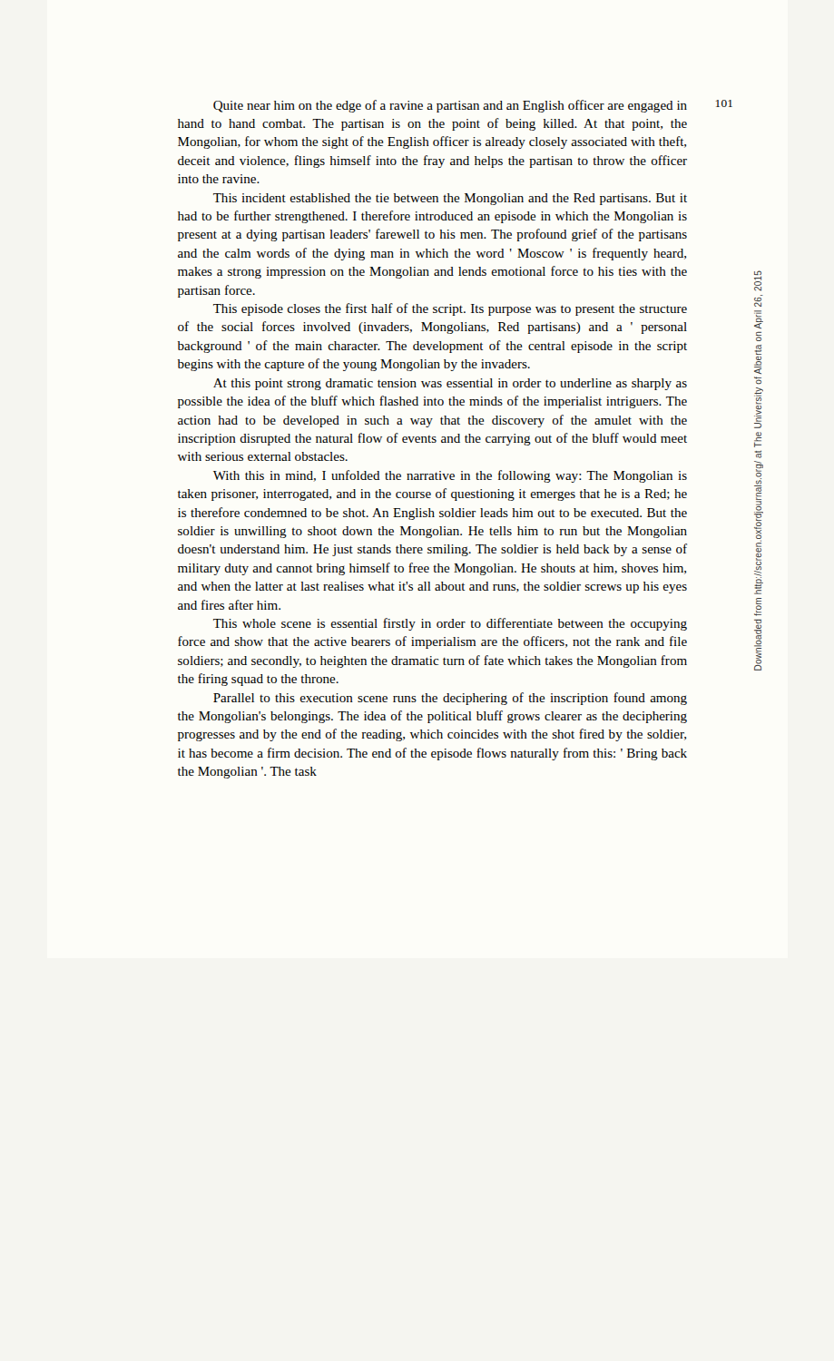101
Downloaded from http://screen.oxfordjournals.org/ at The University of Alberta on April 26, 2015
Quite near him on the edge of a ravine a partisan and an English officer are engaged in hand to hand combat. The partisan is on the point of being killed. At that point, the Mongolian, for whom the sight of the English officer is already closely associated with theft, deceit and violence, flings himself into the fray and helps the partisan to throw the officer into the ravine.
This incident established the tie between the Mongolian and the Red partisans. But it had to be further strengthened. I therefore introduced an episode in which the Mongolian is present at a dying partisan leaders' farewell to his men. The profound grief of the partisans and the calm words of the dying man in which the word ' Moscow ' is frequently heard, makes a strong impression on the Mongolian and lends emotional force to his ties with the partisan force.
This episode closes the first half of the script. Its purpose was to present the structure of the social forces involved (invaders, Mongolians, Red partisans) and a ' personal background ' of the main character. The development of the central episode in the script begins with the capture of the young Mongolian by the invaders.
At this point strong dramatic tension was essential in order to underline as sharply as possible the idea of the bluff which flashed into the minds of the imperialist intriguers. The action had to be developed in such a way that the discovery of the amulet with the inscription disrupted the natural flow of events and the carrying out of the bluff would meet with serious external obstacles.
With this in mind, I unfolded the narrative in the following way: The Mongolian is taken prisoner, interrogated, and in the course of questioning it emerges that he is a Red; he is therefore condemned to be shot. An English soldier leads him out to be executed. But the soldier is unwilling to shoot down the Mongolian. He tells him to run but the Mongolian doesn't understand him. He just stands there smiling. The soldier is held back by a sense of military duty and cannot bring himself to free the Mongolian. He shouts at him, shoves him, and when the latter at last realises what it's all about and runs, the soldier screws up his eyes and fires after him.
This whole scene is essential firstly in order to differentiate between the occupying force and show that the active bearers of imperialism are the officers, not the rank and file soldiers; and secondly, to heighten the dramatic turn of fate which takes the Mongolian from the firing squad to the throne.
Parallel to this execution scene runs the deciphering of the inscription found among the Mongolian's belongings. The idea of the political bluff grows clearer as the deciphering progresses and by the end of the reading, which coincides with the shot fired by the soldier, it has become a firm decision. The end of the episode flows naturally from this: ' Bring back the Mongolian '. The task